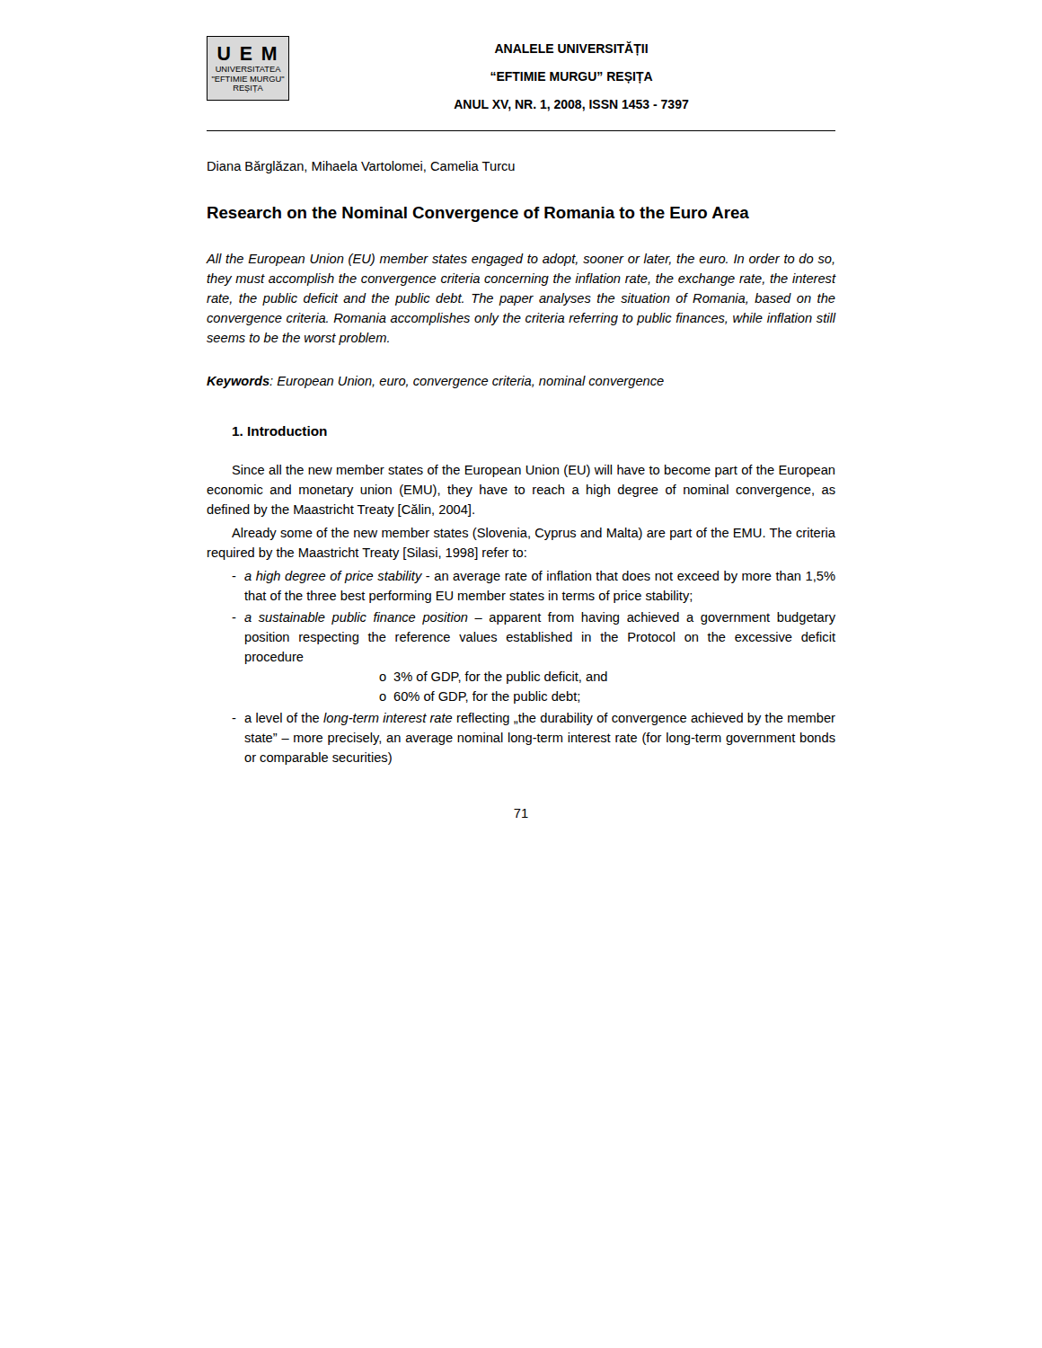U E M UNIVERSITATEA "EFTIMIE MURGU" REȘIȚA
ANALELE UNIVERSITĂȚII
“EFTIMIE MURGU” REȘIȚA
ANUL XV, NR. 1, 2008, ISSN 1453 - 7397
Diana Bărglăzan, Mihaela Vartolomei, Camelia Turcu
Research on the Nominal Convergence of Romania to the Euro Area
All the European Union (EU) member states engaged to adopt, sooner or later, the euro. In order to do so, they must accomplish the convergence criteria concerning the inflation rate, the exchange rate, the interest rate, the public deficit and the public debt. The paper analyses the situation of Romania, based on the convergence criteria. Romania accomplishes only the criteria referring to public finances, while inflation still seems to be the worst problem.
Keywords: European Union, euro, convergence criteria, nominal convergence
1. Introduction
Since all the new member states of the European Union (EU) will have to become part of the European economic and monetary union (EMU), they have to reach a high degree of nominal convergence, as defined by the Maastricht Treaty [Călin, 2004].
Already some of the new member states (Slovenia, Cyprus and Malta) are part of the EMU. The criteria required by the Maastricht Treaty [Silasi, 1998] refer to:
a high degree of price stability - an average rate of inflation that does not exceed by more than 1,5% that of the three best performing EU member states in terms of price stability;
a sustainable public finance position – apparent from having achieved a government budgetary position respecting the reference values established in the Protocol on the excessive deficit procedure
3% of GDP, for the public deficit, and
60% of GDP, for the public debt;
a level of the long-term interest rate reflecting „the durability of convergence achieved by the member state” – more precisely, an average nominal long-term interest rate (for long-term government bonds or comparable securities)
71